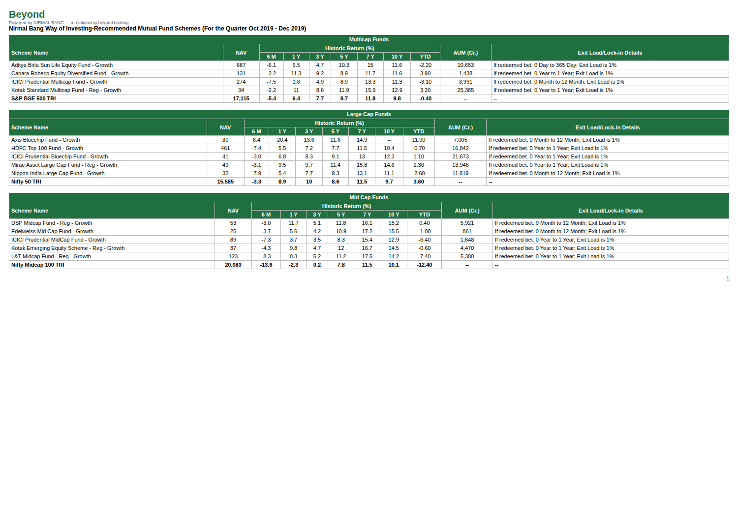BeyondPowered by NIRMAL BANG — a relationship beyond broking
Nirmal Bang Way of Investing-Recommended Mutual Fund Schemes (For the Quarter Oct 2019 - Dec 2019)
Multicap Funds
| Scheme Name | NAV | Historic Return (%) | AUM (Cr.) | Exit Load/Lock-in Details |
| --- | --- | --- | --- | --- |
| 6 M | 1 Y | 3 Y | 5 Y | 7 Y | 10 Y | YTD |
| Aditya Birla Sun Life Equity Fund - Growth | 687 | -6.1 | 6.5 | 4.7 | 10.3 | 15 | 11.6 | -2.20 | 10,653 | If redeemed bet. 0 Day to 365 Day; Exit Load is 1% |
| Canara Robeco Equity Diversified Fund - Growth | 131 | -2.2 | 11.3 | 9.2 | 8.9 | 11.7 | 11.6 | 3.90 | 1,438 | If redeemed bet. 0 Year to 1 Year; Exit Load is 1% |
| ICICI Prudential Multicap Fund - Growth | 274 | -7.5 | 1.6 | 4.9 | 8.9 | 13.3 | 11.3 | -3.10 | 3,991 | If redeemed bet. 0 Month to 12 Month; Exit Load is 1% |
| Kotak Standard Multicap Fund - Reg - Growth | 34 | -2.2 | 11 | 8.6 | 11.9 | 15.9 | 12.9 | 3.30 | 25,385 | If redeemed bet. 0 Year to 1 Year; Exit Load is 1% |
| S&P BSE 500 TRI | 17,115 | -5.4 | 6.4 | 7.7 | 8.7 | 11.8 | 9.8 | -0.40 | -- | -- |
Large Cap Funds
| Scheme Name | NAV | Historic Return (%) | AUM (Cr.) | Exit Load/Lock-in Details |
| --- | --- | --- | --- | --- |
| 6 M | 1 Y | 3 Y | 5 Y | 7 Y | 10 Y | YTD |
| Axis Bluechip Fund - Growth | 30 | 6.4 | 20.4 | 13.6 | 11.6 | 14.9 | -- | 11.90 | 7,005 | If redeemed bet. 0 Month to 12 Month; Exit Load is 1% |
| HDFC Top 100 Fund - Growth | 461 | -7.4 | 5.5 | 7.2 | 7.7 | 11.5 | 10.4 | -0.70 | 16,842 | If redeemed bet. 0 Year to 1 Year; Exit Load is 1% |
| ICICI Prudential Bluechip Fund - Growth | 41 | -3.0 | 6.8 | 8.3 | 9.1 | 13 | 12.3 | 1.10 | 21,673 | If redeemed bet. 0 Year to 1 Year; Exit Load is 1% |
| Mirae Asset Large Cap Fund - Reg - Growth | 49 | -3.1 | 9.5 | 9.7 | 11.4 | 15.8 | 14.6 | 2.30 | 13,946 | If redeemed bet. 0 Year to 1 Year; Exit Load is 1% |
| Nippon India Large Cap Fund - Growth | 32 | -7.9 | 5.4 | 7.7 | 9.3 | 13.1 | 11.1 | -2.60 | 11,819 | If redeemed bet. 0 Month to 12 Month; Exit Load is 1% |
| Nifty 50 TRI | 15,585 | -3.3 | 8.9 | 10 | 8.6 | 11.5 | 9.7 | 3.60 | -- | -- |
Mid Cap Funds
| Scheme Name | NAV | Historic Return (%) | AUM (Cr.) | Exit Load/Lock-in Details |
| --- | --- | --- | --- | --- |
| 6 M | 1 Y | 3 Y | 5 Y | 7 Y | 10 Y | YTD |
| DSP Midcap Fund - Reg - Growth | 53 | -3.0 | 11.7 | 5.1 | 11.8 | 16.1 | 15.2 | 0.40 | 5,921 | If redeemed bet. 0 Month to 12 Month; Exit Load is 1% |
| Edelweiss Mid Cap Fund - Growth | 25 | -3.7 | 5.6 | 4.2 | 10.9 | 17.2 | 15.5 | -1.00 | 861 | If redeemed bet. 0 Month to 12 Month; Exit Load is 1% |
| ICICI Prudential MidCap Fund - Growth | 89 | -7.3 | 3.7 | 3.5 | 8.3 | 15.4 | 12.9 | -6.40 | 1,648 | If redeemed bet. 0 Year to 1 Year; Exit Load is 1% |
| Kotak Emerging Equity Scheme - Reg - Growth | 37 | -4.3 | 9.8 | 4.7 | 12 | 16.7 | 14.5 | -0.60 | 4,470 | If redeemed bet. 0 Year to 1 Year; Exit Load is 1% |
| L&T Midcap Fund - Reg - Growth | 123 | -8.3 | 0.3 | 5.2 | 11.2 | 17.5 | 14.2 | -7.40 | 5,380 | If redeemed bet. 0 Year to 1 Year; Exit Load is 1% |
| Nifty Midcap 100 TRI | 20,083 | -13.6 | -2.3 | 0.2 | 7.8 | 11.5 | 10.1 | -12.40 | -- | -- |
1